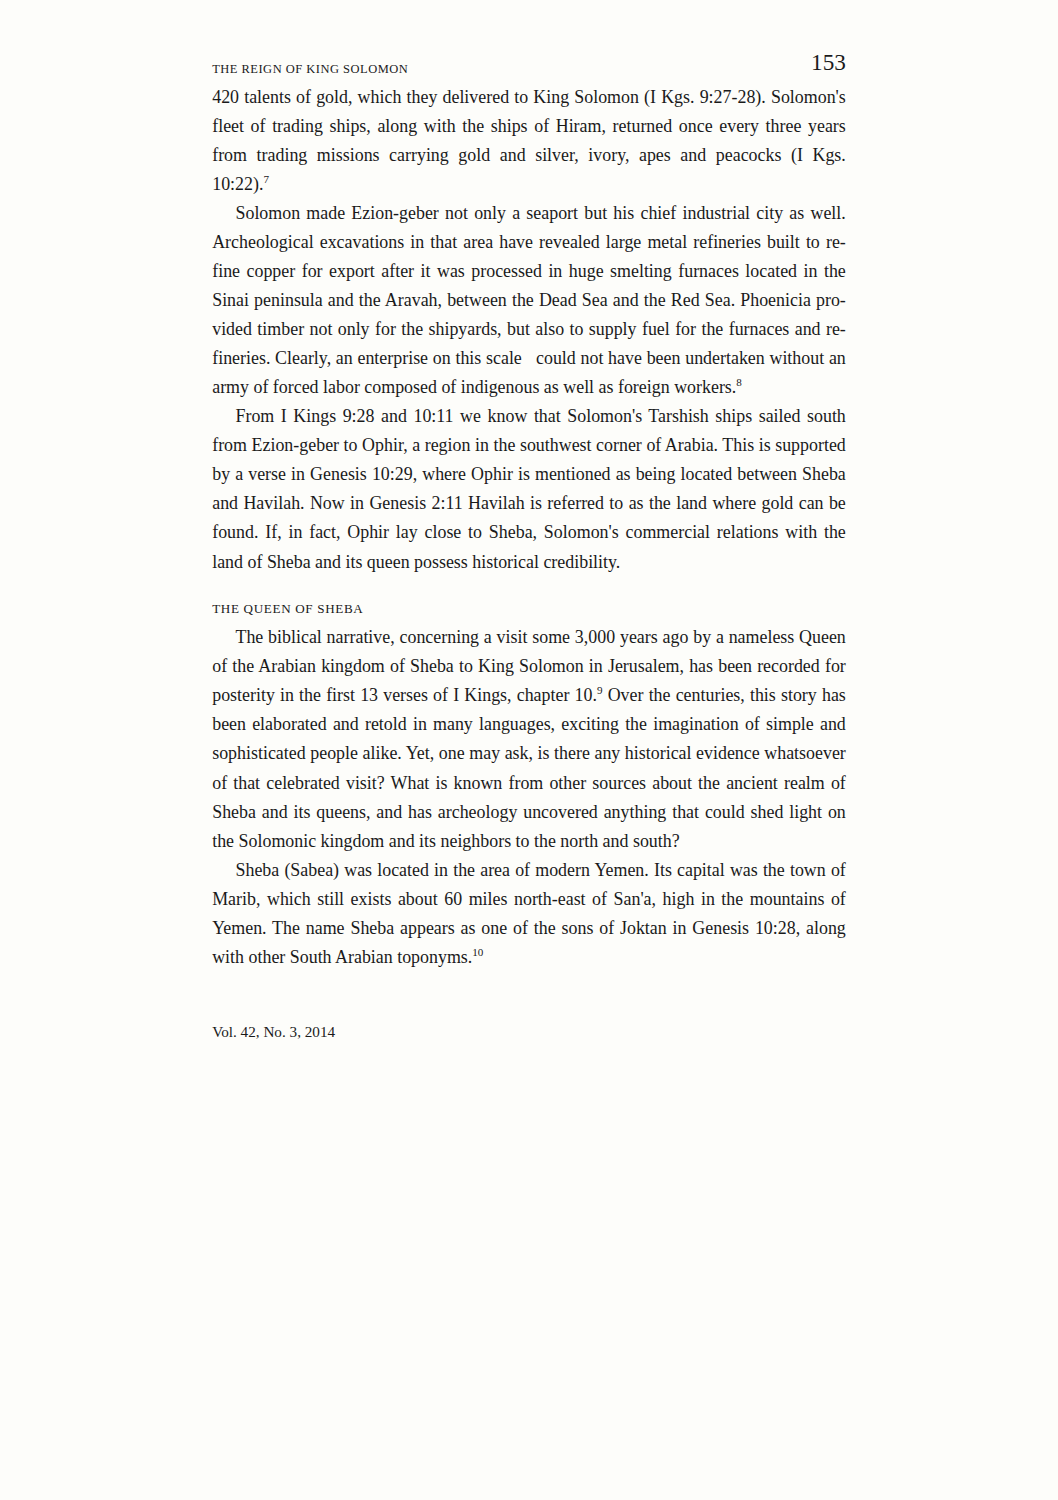The Reign of King Solomon
153
420 talents of gold, which they delivered to King Solomon (I Kgs. 9:27-28). Solomon's fleet of trading ships, along with the ships of Hiram, returned once every three years from trading missions carrying gold and silver, ivory, apes and peacocks (I Kgs. 10:22).7
Solomon made Ezion-geber not only a seaport but his chief industrial city as well. Archeological excavations in that area have revealed large metal refineries built to refine copper for export after it was processed in huge smelting furnaces located in the Sinai peninsula and the Aravah, between the Dead Sea and the Red Sea. Phoenicia provided timber not only for the shipyards, but also to supply fuel for the furnaces and refineries. Clearly, an enterprise on this scale could not have been undertaken without an army of forced labor composed of indigenous as well as foreign workers.8
From I Kings 9:28 and 10:11 we know that Solomon's Tarshish ships sailed south from Ezion-geber to Ophir, a region in the southwest corner of Arabia. This is supported by a verse in Genesis 10:29, where Ophir is mentioned as being located between Sheba and Havilah. Now in Genesis 2:11 Havilah is referred to as the land where gold can be found. If, in fact, Ophir lay close to Sheba, Solomon's commercial relations with the land of Sheba and its queen possess historical credibility.
The Queen of Sheba
The biblical narrative, concerning a visit some 3,000 years ago by a nameless Queen of the Arabian kingdom of Sheba to King Solomon in Jerusalem, has been recorded for posterity in the first 13 verses of I Kings, chapter 10.9 Over the centuries, this story has been elaborated and retold in many languages, exciting the imagination of simple and sophisticated people alike. Yet, one may ask, is there any historical evidence whatsoever of that celebrated visit? What is known from other sources about the ancient realm of Sheba and its queens, and has archeology uncovered anything that could shed light on the Solomonic kingdom and its neighbors to the north and south?
Sheba (Sabea) was located in the area of modern Yemen. Its capital was the town of Marib, which still exists about 60 miles north-east of San'a, high in the mountains of Yemen. The name Sheba appears as one of the sons of Joktan in Genesis 10:28, along with other South Arabian toponyms.10
Vol. 42, No. 3, 2014